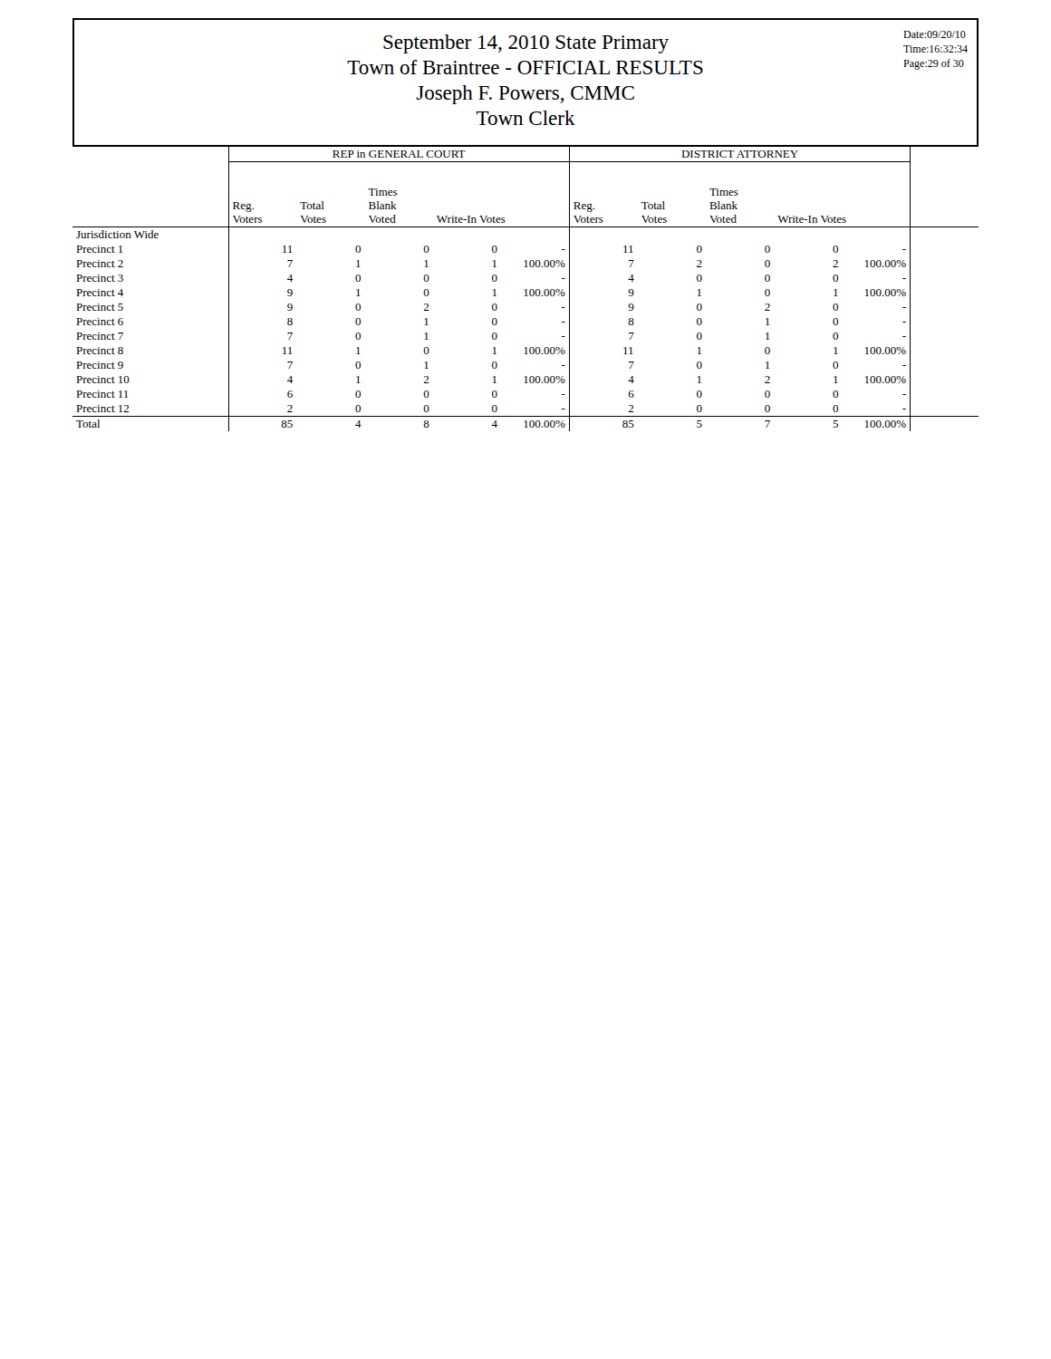Date:09/20/10
Time:16:32:34
Page:29 of 30
September 14, 2010 State Primary
Town of Braintree - OFFICIAL RESULTS
Joseph F. Powers, CMMC
Town Clerk
| | REP in GENERAL COURT | DISTRICT ATTORNEY | |
| | Reg. Voters | Total Votes | Times Blank Voted | Write-In Votes | Reg. Voters | Total Votes | Times Blank Voted | Write-In Votes | |
| Jurisdiction Wide | | | | | | | | | | | |
| Precinct 1 | 11 | 0 | 0 | 0 | - | 11 | 0 | 0 | 0 | - | |
| Precinct 2 | 7 | 1 | 1 | 1 | 100.00% | 7 | 2 | 0 | 2 | 100.00% | |
| Precinct 3 | 4 | 0 | 0 | 0 | - | 4 | 0 | 0 | 0 | - | |
| Precinct 4 | 9 | 1 | 0 | 1 | 100.00% | 9 | 1 | 0 | 1 | 100.00% | |
| Precinct 5 | 9 | 0 | 2 | 0 | - | 9 | 0 | 2 | 0 | - | |
| Precinct 6 | 8 | 0 | 1 | 0 | - | 8 | 0 | 1 | 0 | - | |
| Precinct 7 | 7 | 0 | 1 | 0 | - | 7 | 0 | 1 | 0 | - | |
| Precinct 8 | 11 | 1 | 0 | 1 | 100.00% | 11 | 1 | 0 | 1 | 100.00% | |
| Precinct 9 | 7 | 0 | 1 | 0 | - | 7 | 0 | 1 | 0 | - | |
| Precinct 10 | 4 | 1 | 2 | 1 | 100.00% | 4 | 1 | 2 | 1 | 100.00% | |
| Precinct 11 | 6 | 0 | 0 | 0 | - | 6 | 0 | 0 | 0 | - | |
| Precinct 12 | 2 | 0 | 0 | 0 | - | 2 | 0 | 0 | 0 | - | |
| Total | 85 | 4 | 8 | 4 | 100.00% | 85 | 5 | 7 | 5 | 100.00% | |